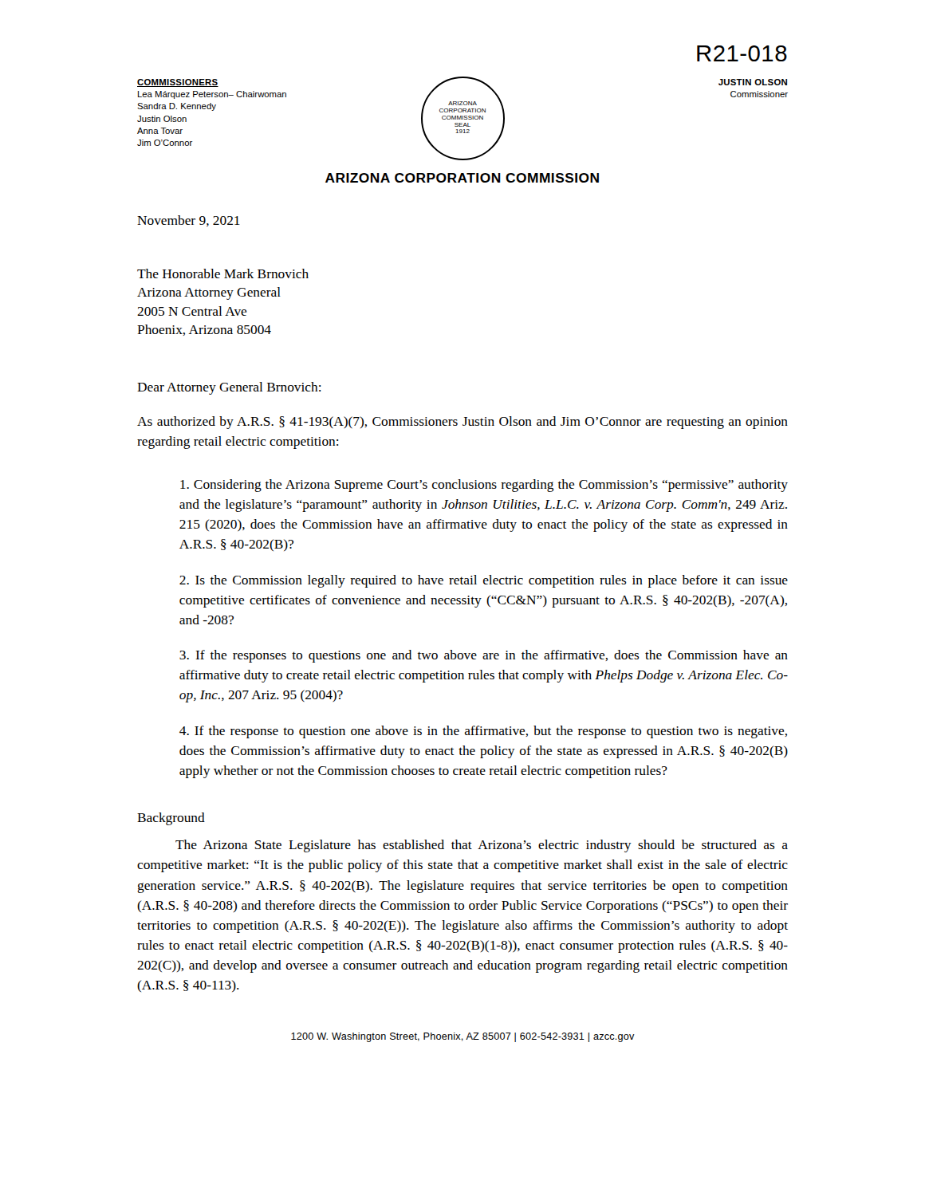R21-018
COMMISSIONERS
Lea Márquez Peterson– Chairwoman
Sandra D. Kennedy
Justin Olson
Anna Tovar
Jim O’Connor
ARIZONA CORPORATION COMMISSION
SEAL
1912
JUSTIN OLSON
Commissioner
ARIZONA CORPORATION COMMISSION
November 9, 2021
The Honorable Mark Brnovich
Arizona Attorney General
2005 N Central Ave
Phoenix, Arizona 85004
Dear Attorney General Brnovich:
As authorized by A.R.S. § 41-193(A)(7), Commissioners Justin Olson and Jim O’Connor are requesting an opinion regarding retail electric competition:
Considering the Arizona Supreme Court’s conclusions regarding the Commission’s “permissive” authority and the legislature’s “paramount” authority in Johnson Utilities, L.L.C. v. Arizona Corp. Comm'n, 249 Ariz. 215 (2020), does the Commission have an affirmative duty to enact the policy of the state as expressed in A.R.S. § 40-202(B)?
Is the Commission legally required to have retail electric competition rules in place before it can issue competitive certificates of convenience and necessity (“CC&N”) pursuant to A.R.S. § 40-202(B), -207(A), and -208?
If the responses to questions one and two above are in the affirmative, does the Commission have an affirmative duty to create retail electric competition rules that comply with Phelps Dodge v. Arizona Elec. Co-op, Inc., 207 Ariz. 95 (2004)?
If the response to question one above is in the affirmative, but the response to question two is negative, does the Commission’s affirmative duty to enact the policy of the state as expressed in A.R.S. § 40-202(B) apply whether or not the Commission chooses to create retail electric competition rules?
Background
The Arizona State Legislature has established that Arizona’s electric industry should be structured as a competitive market: “It is the public policy of this state that a competitive market shall exist in the sale of electric generation service.” A.R.S. § 40-202(B). The legislature requires that service territories be open to competition (A.R.S. § 40-208) and therefore directs the Commission to order Public Service Corporations (“PSCs”) to open their territories to competition (A.R.S. § 40-202(E)). The legislature also affirms the Commission’s authority to adopt rules to enact retail electric competition (A.R.S. § 40-202(B)(1-8)), enact consumer protection rules (A.R.S. § 40-202(C)), and develop and oversee a consumer outreach and education program regarding retail electric competition (A.R.S. § 40-113).
1200 W. Washington Street, Phoenix, AZ 85007 | 602-542-3931 | azcc.gov